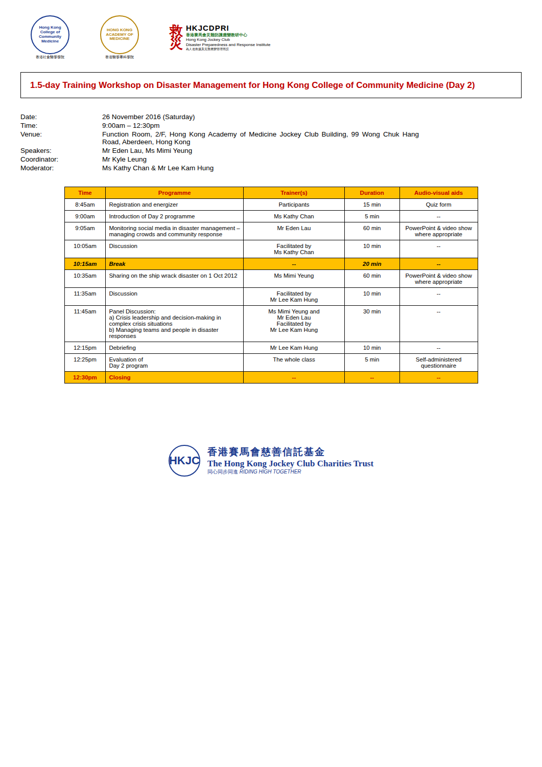Hong Kong College of
Community Medicine
香港社會醫學學院
HONG KONG
ACADEMY OF
MEDICINE
香港醫學專科學院
救災
HKJCDPRI
香港賽馬會災難防護應變教研中心
Hong Kong Jockey Club
Disaster Preparedness and Response Institute
為人道救援及災難應變管理而設
1.5-day Training Workshop on Disaster Management for Hong Kong College of Community Medicine (Day 2)
| Date: | 26 November 2016 (Saturday) |
| Time: | 9:00am – 12:30pm |
| Venue: | Function Room, 2/F, Hong Kong Academy of Medicine Jockey Club Building, 99 Wong Chuk Hang Road, Aberdeen, Hong Kong |
| Speakers: | Mr Eden Lau, Ms Mimi Yeung |
| Coordinator: | Mr Kyle Leung |
| Moderator: | Ms Kathy Chan & Mr Lee Kam Hung |
| Time | Programme | Trainer(s) | Duration | Audio-visual aids |
| --- | --- | --- | --- | --- |
| 8:45am | Registration and energizer | Participants | 15 min | Quiz form |
| 9:00am | Introduction of Day 2 programme | Ms Kathy Chan | 5 min | -- |
| 9:05am | Monitoring social media in disaster management – managing crowds and community response | Mr Eden Lau | 60 min | PowerPoint & video show where appropriate |
| 10:05am | Discussion | Facilitated by Ms Kathy Chan | 10 min | -- |
| 10:15am | Break | -- | 20 min | -- |
| 10:35am | Sharing on the ship wrack disaster on 1 Oct 2012 | Ms Mimi Yeung | 60 min | PowerPoint & video show where appropriate |
| 11:35am | Discussion | Facilitated by Mr Lee Kam Hung | 10 min | -- |
| 11:45am | Panel Discussion: a) Crisis leadership and decision-making in complex crisis situations b) Managing teams and people in disaster responses | Ms Mimi Yeung and Mr Eden Lau Facilitated by Mr Lee Kam Hung | 30 min | -- |
| 12:15pm | Debriefing | Mr Lee Kam Hung | 10 min | -- |
| 12:25pm | Evaluation of Day 2 program | The whole class | 5 min | Self-administered questionnaire |
| 12:30pm | Closing | -- | -- | -- |
HKJC
香港賽馬會慈善信託基金
The Hong Kong Jockey Club Charities Trust
同心同步同進 RIDING HIGH TOGETHER